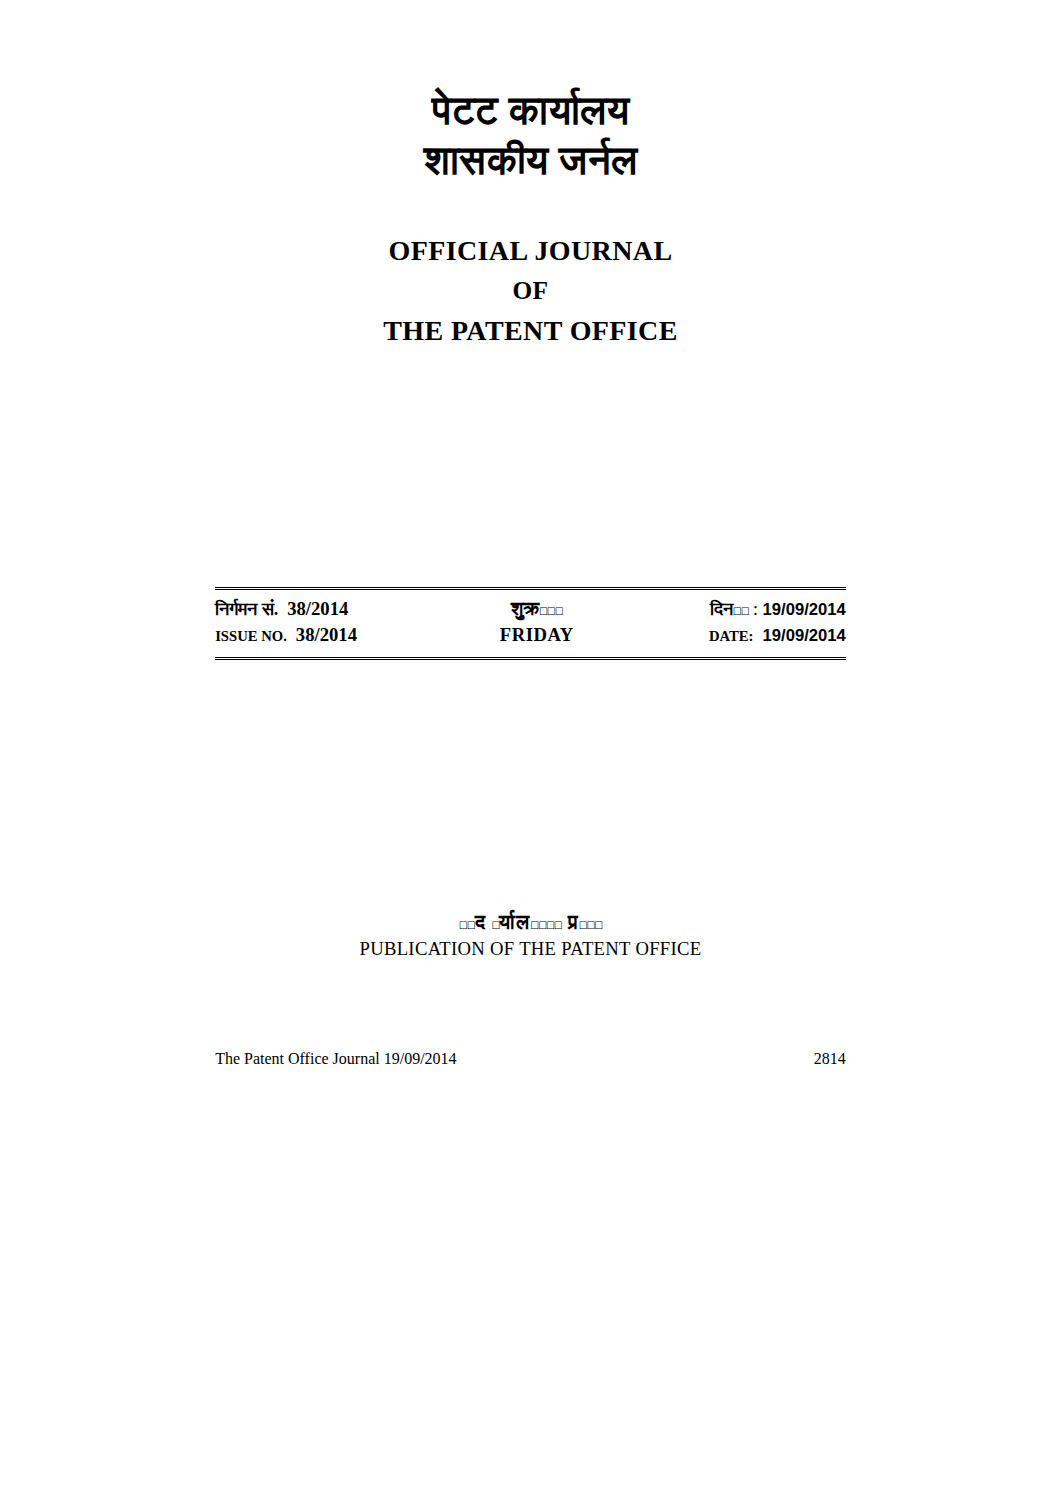पेटट कार्यालय शासकीय जर्नल
OFFICIAL JOURNAL OF THE PATENT OFFICE
| निर्गमन सं. 38/2014 | शुक्र ☐☐☐ | दिन ☐☐ : 19/09/2014 |
| ISSUE NO. 38/2014 | FRIDAY | DATE: 19/09/2014 |
☐☐द ☐र्याल☐☐☐☐ प्र☐☐☐
PUBLICATION OF THE PATENT OFFICE
The Patent Office Journal 19/09/2014 2814